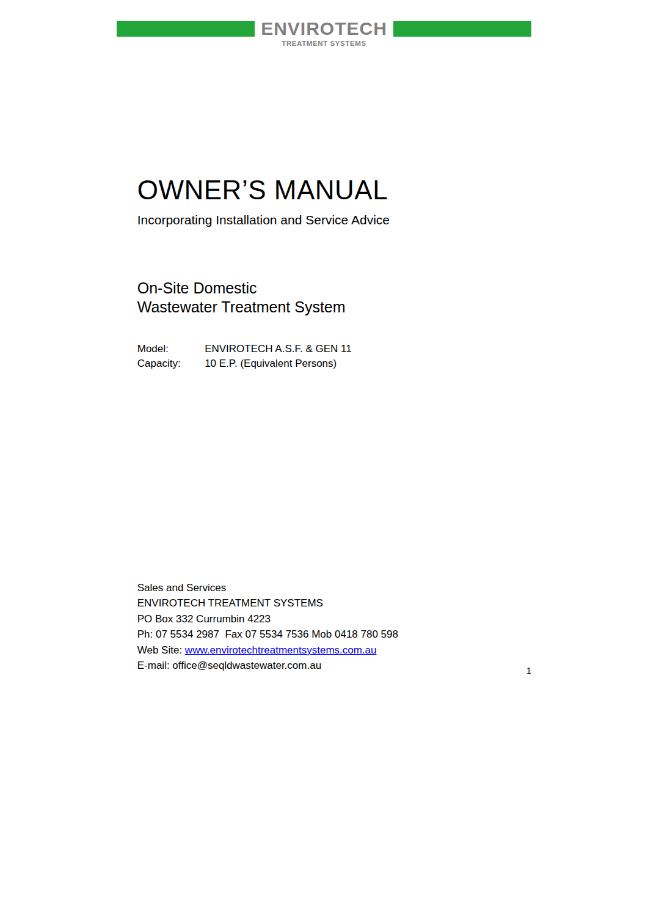ENVIROTECH
TREATMENT SYSTEMS
OWNER’S MANUAL
Incorporating Installation and Service Advice
On-Site Domestic
Wastewater Treatment System
Model: ENVIROTECH A.S.F. & GEN 11
Capacity: 10 E.P. (Equivalent Persons)
Sales and Services
ENVIROTECH TREATMENT SYSTEMS
PO Box 332 Currumbin 4223
Ph: 07 5534 2987 Fax 07 5534 7536 Mob 0418 780 598
Web Site: www.envirotechtreatmentsystems.com.au
E-mail: office@seqldwastewater.com.au
1